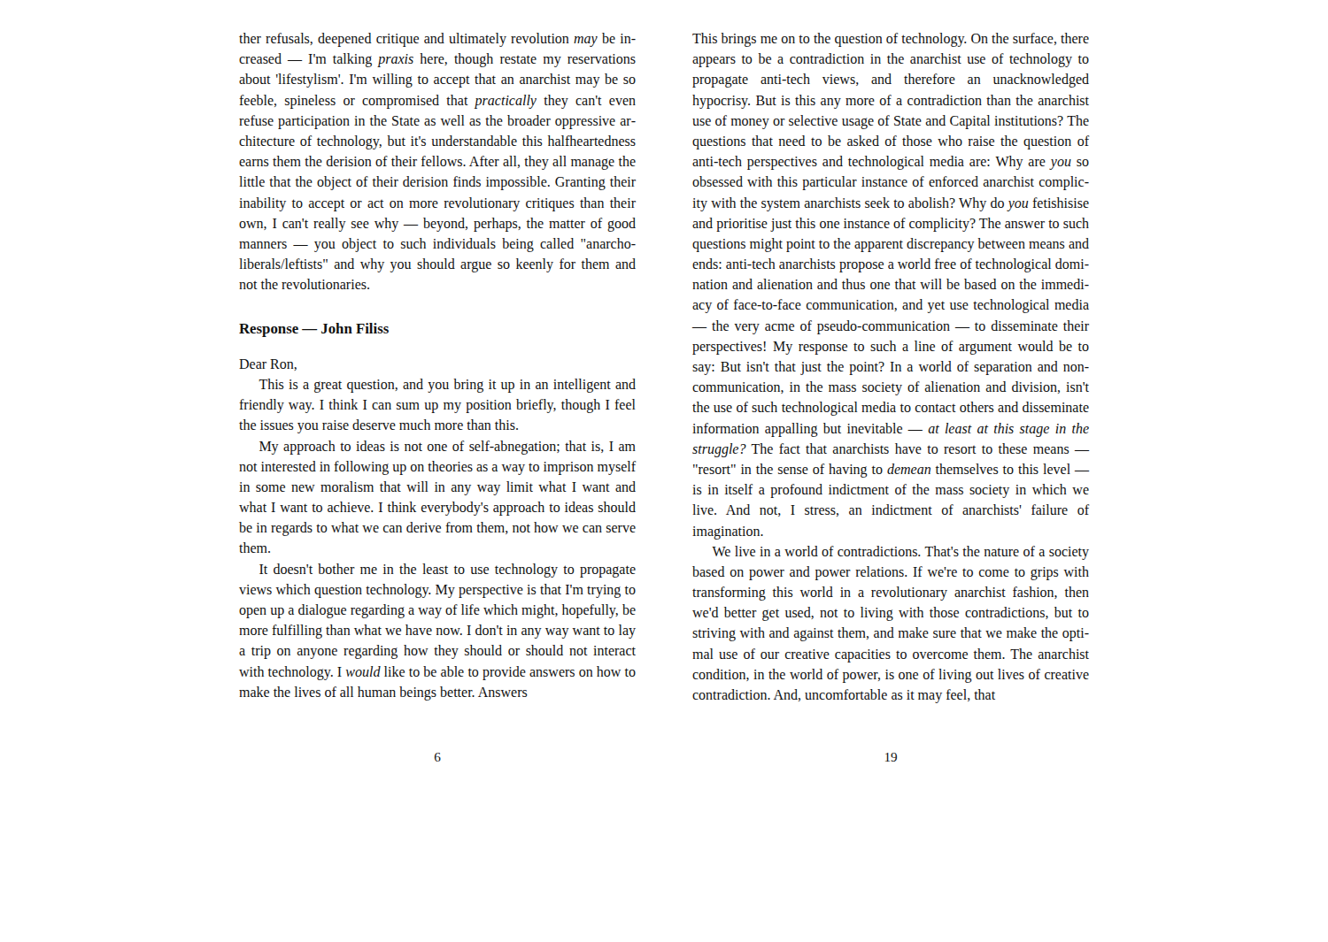ther refusals, deepened critique and ultimately revolution may be increased — I'm talking praxis here, though restate my reservations about 'lifestylism'. I'm willing to accept that an anarchist may be so feeble, spineless or compromised that practically they can't even refuse participation in the State as well as the broader oppressive architecture of technology, but it's understandable this halfheartedness earns them the derision of their fellows. After all, they all manage the little that the object of their derision finds impossible. Granting their inability to accept or act on more revolutionary critiques than their own, I can't really see why — beyond, perhaps, the matter of good manners — you object to such individuals being called "anarcho-liberals/leftists" and why you should argue so keenly for them and not the revolutionaries.
Response — John Filiss
Dear Ron,
This is a great question, and you bring it up in an intelligent and friendly way. I think I can sum up my position briefly, though I feel the issues you raise deserve much more than this.
My approach to ideas is not one of self-abnegation; that is, I am not interested in following up on theories as a way to imprison myself in some new moralism that will in any way limit what I want and what I want to achieve. I think everybody's approach to ideas should be in regards to what we can derive from them, not how we can serve them.
It doesn't bother me in the least to use technology to propagate views which question technology. My perspective is that I'm trying to open up a dialogue regarding a way of life which might, hopefully, be more fulfilling than what we have now. I don't in any way want to lay a trip on anyone regarding how they should or should not interact with technology. I would like to be able to provide answers on how to make the lives of all human beings better. Answers
This brings me on to the question of technology. On the surface, there appears to be a contradiction in the anarchist use of technology to propagate anti-tech views, and therefore an unacknowledged hypocrisy. But is this any more of a contradiction than the anarchist use of money or selective usage of State and Capital institutions? The questions that need to be asked of those who raise the question of anti-tech perspectives and technological media are: Why are you so obsessed with this particular instance of enforced anarchist complicity with the system anarchists seek to abolish? Why do you fetishisise and prioritise just this one instance of complicity? The answer to such questions might point to the apparent discrepancy between means and ends: anti-tech anarchists propose a world free of technological domination and alienation and thus one that will be based on the immediacy of face-to-face communication, and yet use technological media — the very acme of pseudo-communication — to disseminate their perspectives! My response to such a line of argument would be to say: But isn't that just the point? In a world of separation and non-communication, in the mass society of alienation and division, isn't the use of such technological media to contact others and disseminate information appalling but inevitable — at least at this stage in the struggle? The fact that anarchists have to resort to these means — "resort" in the sense of having to demean themselves to this level — is in itself a profound indictment of the mass society in which we live. And not, I stress, an indictment of anarchists' failure of imagination.
We live in a world of contradictions. That's the nature of a society based on power and power relations. If we're to come to grips with transforming this world in a revolutionary anarchist fashion, then we'd better get used, not to living with those contradictions, but to striving with and against them, and make sure that we make the optimal use of our creative capacities to overcome them. The anarchist condition, in the world of power, is one of living out lives of creative contradiction. And, uncomfortable as it may feel, that
6
19